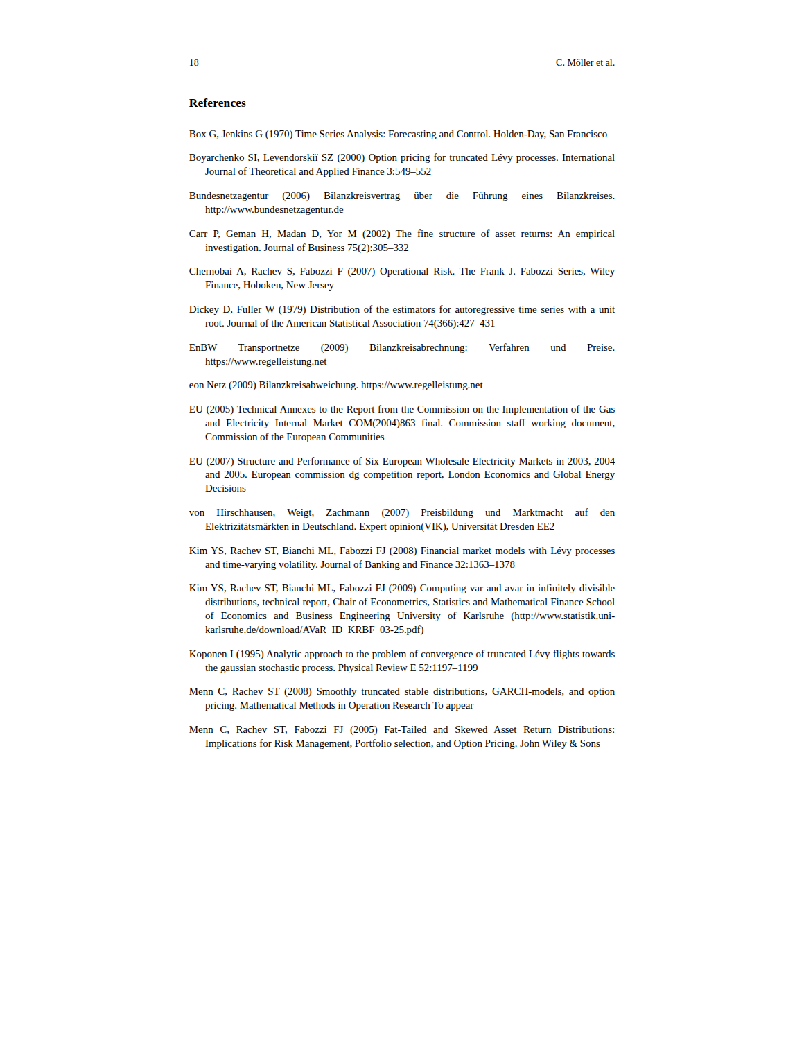18 C. Möller et al.
References
Box G, Jenkins G (1970) Time Series Analysis: Forecasting and Control. Holden-Day, San Francisco
Boyarchenko SI, Levendorskiĭ SZ (2000) Option pricing for truncated Lévy processes. International Journal of Theoretical and Applied Finance 3:549–552
Bundesnetzagentur (2006) Bilanzkreisvertrag über die Führung eines Bilanzkreises. http://www.bundesnetzagentur.de
Carr P, Geman H, Madan D, Yor M (2002) The fine structure of asset returns: An empirical investigation. Journal of Business 75(2):305–332
Chernobai A, Rachev S, Fabozzi F (2007) Operational Risk. The Frank J. Fabozzi Series, Wiley Finance, Hoboken, New Jersey
Dickey D, Fuller W (1979) Distribution of the estimators for autoregressive time series with a unit root. Journal of the American Statistical Association 74(366):427–431
EnBW Transportnetze (2009) Bilanzkreisabrechnung: Verfahren und Preise. https://www.regelleistung.net
eon Netz (2009) Bilanzkreisabweichung. https://www.regelleistung.net
EU (2005) Technical Annexes to the Report from the Commission on the Implementation of the Gas and Electricity Internal Market COM(2004)863 final. Commission staff working document, Commission of the European Communities
EU (2007) Structure and Performance of Six European Wholesale Electricity Markets in 2003, 2004 and 2005. European commission dg competition report, London Economics and Global Energy Decisions
von Hirschhausen, Weigt, Zachmann (2007) Preisbildung und Marktmacht auf den Elektrizitätsmärkten in Deutschland. Expert opinion(VIK), Universität Dresden EE2
Kim YS, Rachev ST, Bianchi ML, Fabozzi FJ (2008) Financial market models with Lévy processes and time-varying volatility. Journal of Banking and Finance 32:1363–1378
Kim YS, Rachev ST, Bianchi ML, Fabozzi FJ (2009) Computing var and avar in infinitely divisible distributions, technical report, Chair of Econometrics, Statistics and Mathematical Finance School of Economics and Business Engineering University of Karlsruhe (http://www.statistik.uni-karlsruhe.de/download/AVaR_ID_KRBF_03-25.pdf)
Koponen I (1995) Analytic approach to the problem of convergence of truncated Lévy flights towards the gaussian stochastic process. Physical Review E 52:1197–1199
Menn C, Rachev ST (2008) Smoothly truncated stable distributions, GARCH-models, and option pricing. Mathematical Methods in Operation Research To appear
Menn C, Rachev ST, Fabozzi FJ (2005) Fat-Tailed and Skewed Asset Return Distributions: Implications for Risk Management, Portfolio selection, and Option Pricing. John Wiley & Sons